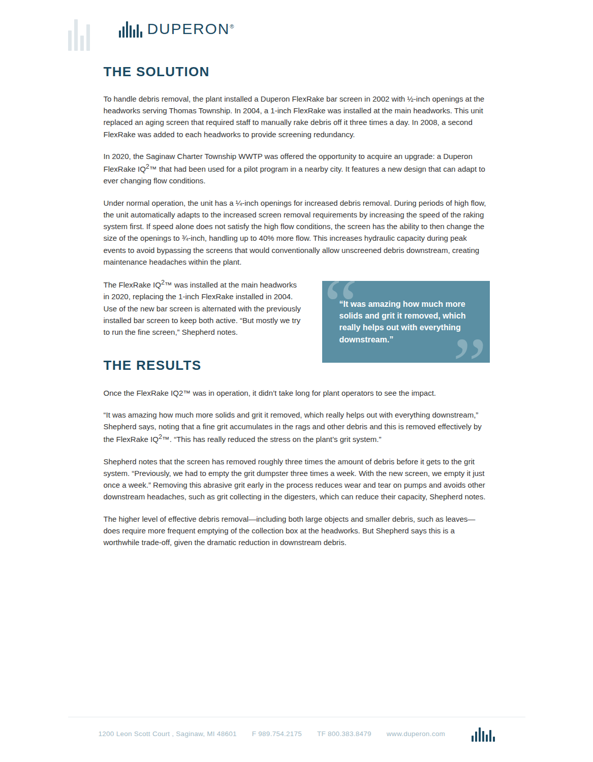DUPERON®
THE SOLUTION
To handle debris removal, the plant installed a Duperon FlexRake bar screen in 2002 with ½-inch openings at the headworks serving Thomas Township. In 2004, a 1-inch FlexRake was installed at the main headworks. This unit replaced an aging screen that required staff to manually rake debris off it three times a day. In 2008, a second FlexRake was added to each headworks to provide screening redundancy.
In 2020, the Saginaw Charter Township WWTP was offered the opportunity to acquire an upgrade: a Duperon FlexRake IQ2™ that had been used for a pilot program in a nearby city. It features a new design that can adapt to ever changing flow conditions.
Under normal operation, the unit has a ¼-inch openings for increased debris removal. During periods of high flow, the unit automatically adapts to the increased screen removal requirements by increasing the speed of the raking system first. If speed alone does not satisfy the high flow conditions, the screen has the ability to then change the size of the openings to ¾-inch, handling up to 40% more flow. This increases hydraulic capacity during peak events to avoid bypassing the screens that would conventionally allow unscreened debris downstream, creating maintenance headaches within the plant.
“ ”
“It was amazing how much more solids and grit it removed, which really helps out with everything downstream.”
The FlexRake IQ2™ was installed at the main headworks in 2020, replacing the 1-inch FlexRake installed in 2004. Use of the new bar screen is alternated with the previously installed bar screen to keep both active. “But mostly we try to run the fine screen,” Shepherd notes.
THE RESULTS
Once the FlexRake IQ2™ was in operation, it didn’t take long for plant operators to see the impact.
“It was amazing how much more solids and grit it removed, which really helps out with everything downstream,” Shepherd says, noting that a fine grit accumulates in the rags and other debris and this is removed effectively by the FlexRake IQ2™. “This has really reduced the stress on the plant’s grit system.”
Shepherd notes that the screen has removed roughly three times the amount of debris before it gets to the grit system. “Previously, we had to empty the grit dumpster three times a week. With the new screen, we empty it just once a week.” Removing this abrasive grit early in the process reduces wear and tear on pumps and avoids other downstream headaches, such as grit collecting in the digesters, which can reduce their capacity, Shepherd notes.
The higher level of effective debris removal—including both large objects and smaller debris, such as leaves—does require more frequent emptying of the collection box at the headworks. But Shepherd says this is a worthwhile trade-off, given the dramatic reduction in downstream debris.
1200 Leon Scott Court , Saginaw, MI 48601 F 989.754.2175 TF 800.383.8479 www.duperon.com